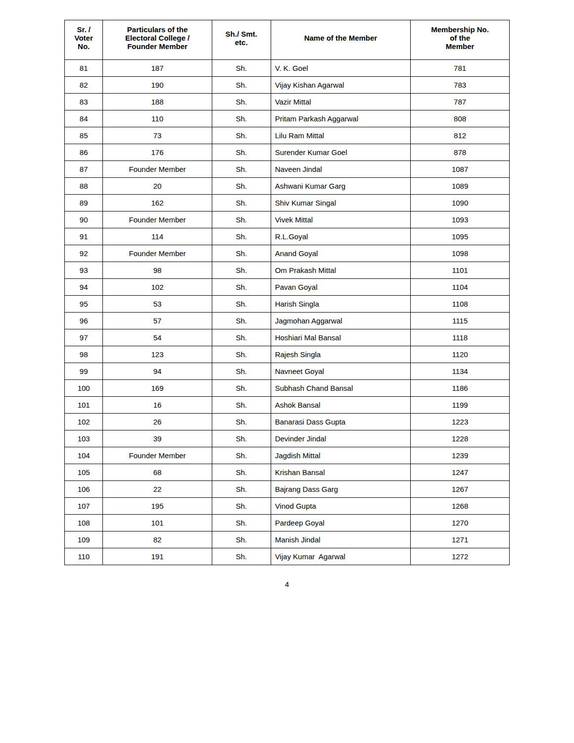| Sr. / Voter No. | Particulars of the Electoral College / Founder Member | Sh./ Smt. etc. | Name of the Member | Membership No. of the Member |
| --- | --- | --- | --- | --- |
| 81 | 187 | Sh. | V. K. Goel | 781 |
| 82 | 190 | Sh. | Vijay Kishan Agarwal | 783 |
| 83 | 188 | Sh. | Vazir Mittal | 787 |
| 84 | 110 | Sh. | Pritam Parkash Aggarwal | 808 |
| 85 | 73 | Sh. | Lilu Ram Mittal | 812 |
| 86 | 176 | Sh. | Surender Kumar Goel | 878 |
| 87 | Founder Member | Sh. | Naveen Jindal | 1087 |
| 88 | 20 | Sh. | Ashwani Kumar Garg | 1089 |
| 89 | 162 | Sh. | Shiv Kumar Singal | 1090 |
| 90 | Founder Member | Sh. | Vivek Mittal | 1093 |
| 91 | 114 | Sh. | R.L.Goyal | 1095 |
| 92 | Founder Member | Sh. | Anand Goyal | 1098 |
| 93 | 98 | Sh. | Om Prakash Mittal | 1101 |
| 94 | 102 | Sh. | Pavan Goyal | 1104 |
| 95 | 53 | Sh. | Harish Singla | 1108 |
| 96 | 57 | Sh. | Jagmohan Aggarwal | 1115 |
| 97 | 54 | Sh. | Hoshiari Mal Bansal | 1118 |
| 98 | 123 | Sh. | Rajesh Singla | 1120 |
| 99 | 94 | Sh. | Navneet Goyal | 1134 |
| 100 | 169 | Sh. | Subhash Chand Bansal | 1186 |
| 101 | 16 | Sh. | Ashok Bansal | 1199 |
| 102 | 26 | Sh. | Banarasi Dass Gupta | 1223 |
| 103 | 39 | Sh. | Devinder Jindal | 1228 |
| 104 | Founder Member | Sh. | Jagdish Mittal | 1239 |
| 105 | 68 | Sh. | Krishan Bansal | 1247 |
| 106 | 22 | Sh. | Bajrang Dass Garg | 1267 |
| 107 | 195 | Sh. | Vinod Gupta | 1268 |
| 108 | 101 | Sh. | Pardeep Goyal | 1270 |
| 109 | 82 | Sh. | Manish Jindal | 1271 |
| 110 | 191 | Sh. | Vijay Kumar Agarwal | 1272 |
4